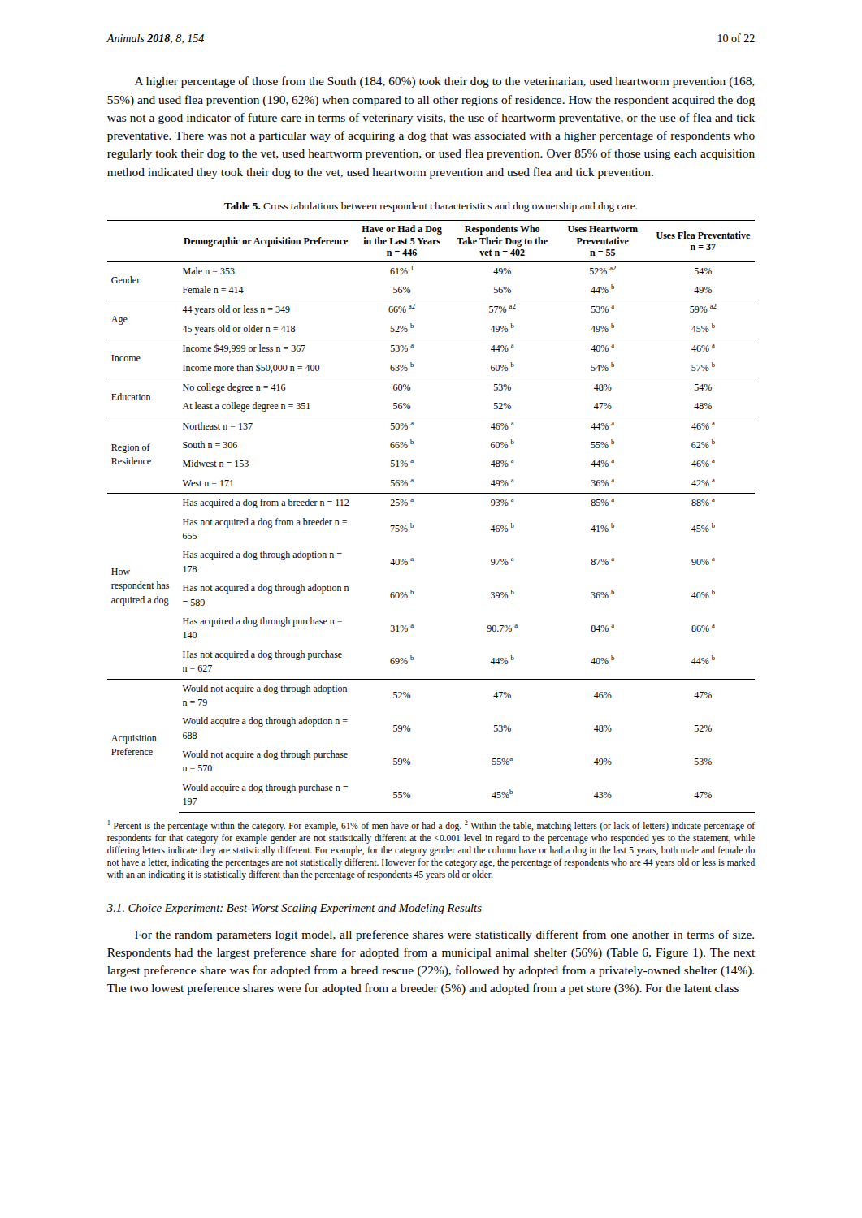Animals 2018, 8, 154 10 of 22
A higher percentage of those from the South (184, 60%) took their dog to the veterinarian, used heartworm prevention (168, 55%) and used flea prevention (190, 62%) when compared to all other regions of residence. How the respondent acquired the dog was not a good indicator of future care in terms of veterinary visits, the use of heartworm preventative, or the use of flea and tick preventative. There was not a particular way of acquiring a dog that was associated with a higher percentage of respondents who regularly took their dog to the vet, used heartworm prevention, or used flea prevention. Over 85% of those using each acquisition method indicated they took their dog to the vet, used heartworm prevention and used flea and tick prevention.
Table 5. Cross tabulations between respondent characteristics and dog ownership and dog care.
| | Demographic or Acquisition Preference | Have or Had a Dog in the Last 5 Years n = 446 | Respondents Who Take Their Dog to the vet n = 402 | Uses Heartworm Preventative n = 55 | Uses Flea Preventative n = 37 |
| --- | --- | --- | --- | --- | --- |
| Gender | Male n = 353 | 61% 1 | 49% | 52% a2 | 54% |
| Female n = 414 | 56% | 56% | 44% b | 49% |
| Age | 44 years old or less n = 349 | 66% a2 | 57% a2 | 53% a | 59% a2 |
| 45 years old or older n = 418 | 52% b | 49% b | 49% b | 45% b |
| Income | Income $49,999 or less n = 367 | 53% a | 44% a | 40% a | 46% a |
| Income more than $50,000 n = 400 | 63% b | 60% b | 54% b | 57% b |
| Education | No college degree n = 416 | 60% | 53% | 48% | 54% |
| At least a college degree n = 351 | 56% | 52% | 47% | 48% |
| Region of Residence | Northeast n = 137 | 50% a | 46% a | 44% a | 46% a |
| South n = 306 | 66% b | 60% b | 55% b | 62% b |
| Midwest n = 153 | 51% a | 48% a | 44% a | 46% a |
| West n = 171 | 56% a | 49% a | 36% a | 42% a |
| How respondent has acquired a dog | Has acquired a dog from a breeder n = 112 | 25% a | 93% a | 85% a | 88% a |
| Has not acquired a dog from a breeder n = 655 | 75% b | 46% b | 41% b | 45% b |
| Has acquired a dog through adoption n = 178 | 40% a | 97% a | 87% a | 90% a |
| Has not acquired a dog through adoption n = 589 | 60% b | 39% b | 36% b | 40% b |
| Has acquired a dog through purchase n = 140 | 31% a | 90.7% a | 84% a | 86% a |
| Has not acquired a dog through purchase n = 627 | 69% b | 44% b | 40% b | 44% b |
| Acquisition Preference | Would not acquire a dog through adoption n = 79 | 52% | 47% | 46% | 47% |
| Would acquire a dog through adoption n = 688 | 59% | 53% | 48% | 52% |
| Would not acquire a dog through purchase n = 570 | 59% | 55% a | 49% | 53% |
| Would acquire a dog through purchase n = 197 | 55% | 45% b | 43% | 47% |
1 Percent is the percentage within the category. For example, 61% of men have or had a dog. 2 Within the table, matching letters (or lack of letters) indicate percentage of respondents for that category for example gender are not statistically different at the <0.001 level in regard to the percentage who responded yes to the statement, while differing letters indicate they are statistically different. For example, for the category gender and the column have or had a dog in the last 5 years, both male and female do not have a letter, indicating the percentages are not statistically different. However for the category age, the percentage of respondents who are 44 years old or less is marked with an an indicating it is statistically different than the percentage of respondents 45 years old or older.
3.1. Choice Experiment: Best-Worst Scaling Experiment and Modeling Results
For the random parameters logit model, all preference shares were statistically different from one another in terms of size. Respondents had the largest preference share for adopted from a municipal animal shelter (56%) (Table 6, Figure 1). The next largest preference share was for adopted from a breed rescue (22%), followed by adopted from a privately-owned shelter (14%). The two lowest preference shares were for adopted from a breeder (5%) and adopted from a pet store (3%). For the latent class